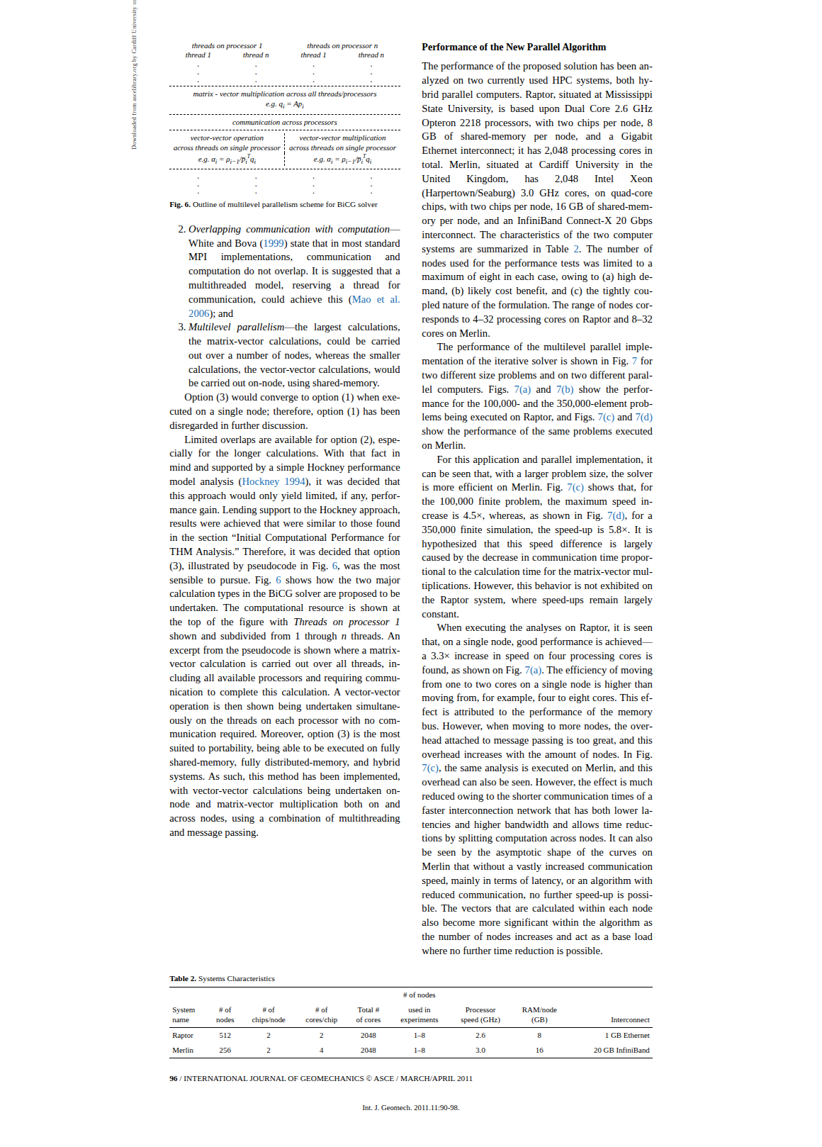Downloaded from ascelibrary.org by Cardiff University on 02/25/14. Copyright ASCE. For personal use only; all rights reserved.
threads on processor 1
threads on processor n
thread 1
thread n
thread 1
thread n
.
.
.
.
.
.
.
.
.
.
.
.
matrix - vector multiplication across all threads/processors
e.g. qi = Api
communication across processors
vector-vector operation
across threads on single processor
vector-vector multiplication
across threads on single processor
e.g. αi = ρi−1/p̅iTqi
e.g. αi = ρi−1/p̅iTqi
.
.
.
.
.
.
.
.
.
.
.
.
Fig. 6. Outline of multilevel parallelism scheme for BiCG solver
Overlapping communication with computation—White and Bova (1999) state that in most standard MPI implementations, communication and computation do not overlap. It is suggested that a multithreaded model, reserving a thread for communication, could achieve this (Mao et al. 2006); and
Multilevel parallelism—the largest calculations, the matrix-vector calculations, could be carried out over a number of nodes, whereas the smaller calculations, the vector-vector calculations, would be carried out on-node, using shared-memory.
Option (3) would converge to option (1) when executed on a single node; therefore, option (1) has been disregarded in further discussion.
Limited overlaps are available for option (2), especially for the longer calculations. With that fact in mind and supported by a simple Hockney performance model analysis (Hockney 1994), it was decided that this approach would only yield limited, if any, performance gain. Lending support to the Hockney approach, results were achieved that were similar to those found in the section “Initial Computational Performance for THM Analysis.” Therefore, it was decided that option (3), illustrated by pseudocode in Fig. 6, was the most sensible to pursue. Fig. 6 shows how the two major calculation types in the BiCG solver are proposed to be undertaken. The computational resource is shown at the top of the figure with Threads on processor 1 shown and subdivided from 1 through n threads. An excerpt from the pseudocode is shown where a matrix-vector calculation is carried out over all threads, including all available processors and requiring communication to complete this calculation. A vector-vector operation is then shown being undertaken simultaneously on the threads on each processor with no communication required. Moreover, option (3) is the most suited to portability, being able to be executed on fully shared-memory, fully distributed-memory, and hybrid systems. As such, this method has been implemented, with vector-vector calculations being undertaken on-node and matrix-vector multiplication both on and across nodes, using a combination of multithreading and message passing.
Performance of the New Parallel Algorithm
The performance of the proposed solution has been analyzed on two currently used HPC systems, both hybrid parallel computers. Raptor, situated at Mississippi State University, is based upon Dual Core 2.6 GHz Opteron 2218 processors, with two chips per node, 8 GB of shared-memory per node, and a Gigabit Ethernet interconnect; it has 2,048 processing cores in total. Merlin, situated at Cardiff University in the United Kingdom, has 2,048 Intel Xeon (Harpertown/Seaburg) 3.0 GHz cores, on quad-core chips, with two chips per node, 16 GB of shared-memory per node, and an InfiniBand Connect-X 20 Gbps interconnect. The characteristics of the two computer systems are summarized in Table 2. The number of nodes used for the performance tests was limited to a maximum of eight in each case, owing to (a) high demand, (b) likely cost benefit, and (c) the tightly coupled nature of the formulation. The range of nodes corresponds to 4–32 processing cores on Raptor and 8–32 cores on Merlin.
The performance of the multilevel parallel implementation of the iterative solver is shown in Fig. 7 for two different size problems and on two different parallel computers. Figs. 7(a) and 7(b) show the performance for the 100,000- and the 350,000-element problems being executed on Raptor, and Figs. 7(c) and 7(d) show the performance of the same problems executed on Merlin.
For this application and parallel implementation, it can be seen that, with a larger problem size, the solver is more efficient on Merlin. Fig. 7(c) shows that, for the 100,000 finite problem, the maximum speed increase is 4.5×, whereas, as shown in Fig. 7(d), for a 350,000 finite simulation, the speed-up is 5.8×. It is hypothesized that this speed difference is largely caused by the decrease in communication time proportional to the calculation time for the matrix-vector multiplications. However, this behavior is not exhibited on the Raptor system, where speed-ups remain largely constant.
When executing the analyses on Raptor, it is seen that, on a single node, good performance is achieved—a 3.3× increase in speed on four processing cores is found, as shown on Fig. 7(a). The efficiency of moving from one to two cores on a single node is higher than moving from, for example, four to eight cores. This effect is attributed to the performance of the memory bus. However, when moving to more nodes, the overhead attached to message passing is too great, and this overhead increases with the amount of nodes. In Fig. 7(c), the same analysis is executed on Merlin, and this overhead can also be seen. However, the effect is much reduced owing to the shorter communication times of a faster interconnection network that has both lower latencies and higher bandwidth and allows time reductions by splitting computation across nodes. It can also be seen by the asymptotic shape of the curves on Merlin that without a vastly increased communication speed, mainly in terms of latency, or an algorithm with reduced communication, no further speed-up is possible. The vectors that are calculated within each node also become more significant within the algorithm as the number of nodes increases and act as a base load where no further time reduction is possible.
Table 2. Systems Characteristics
| | | | | | # of nodes | | | |
| --- | --- | --- | --- | --- | --- | --- | --- | --- |
| System name | # of nodes | # of chips/node | # of cores/chip | Total # of cores | used in experiments | Processor speed (GHz) | RAM/node (GB) | Interconnect |
| Raptor | 512 | 2 | 2 | 2048 | 1–8 | 2.6 | 8 | 1 GB Ethernet |
| Merlin | 256 | 2 | 4 | 2048 | 1–8 | 3.0 | 16 | 20 GB InfiniBand |
96 / INTERNATIONAL JOURNAL OF GEOMECHANICS © ASCE / MARCH/APRIL 2011
Int. J. Geomech. 2011.11:90-98.